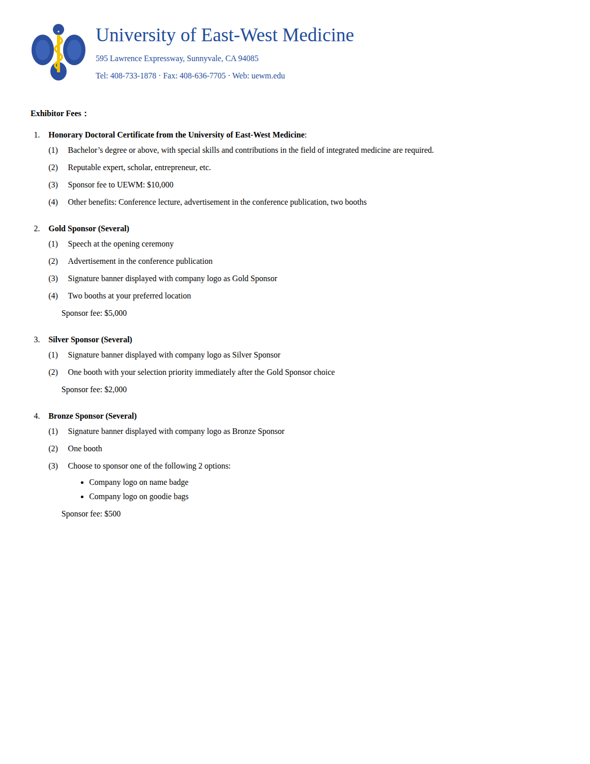University of East-West Medicine
595 Lawrence Expressway, Sunnyvale, CA 94085
Tel: 408-733-1878 · Fax: 408-636-7705 · Web: uewm.edu
Exhibitor Fees：
Honorary Doctoral Certificate from the University of East-West Medicine:
Bachelor’s degree or above, with special skills and contributions in the field of integrated medicine are required.
Reputable expert, scholar, entrepreneur, etc.
Sponsor fee to UEWM: $10,000
Other benefits: Conference lecture, advertisement in the conference publication, two booths
Gold Sponsor (Several)
Speech at the opening ceremony
Advertisement in the conference publication
Signature banner displayed with company logo as Gold Sponsor
Two booths at your preferred location
Sponsor fee: $5,000
Silver Sponsor (Several)
Signature banner displayed with company logo as Silver Sponsor
One booth with your selection priority immediately after the Gold Sponsor choice
Sponsor fee: $2,000
Bronze Sponsor (Several)
Signature banner displayed with company logo as Bronze Sponsor
One booth
Choose to sponsor one of the following 2 options:
Company logo on name badge
Company logo on goodie bags
Sponsor fee: $500